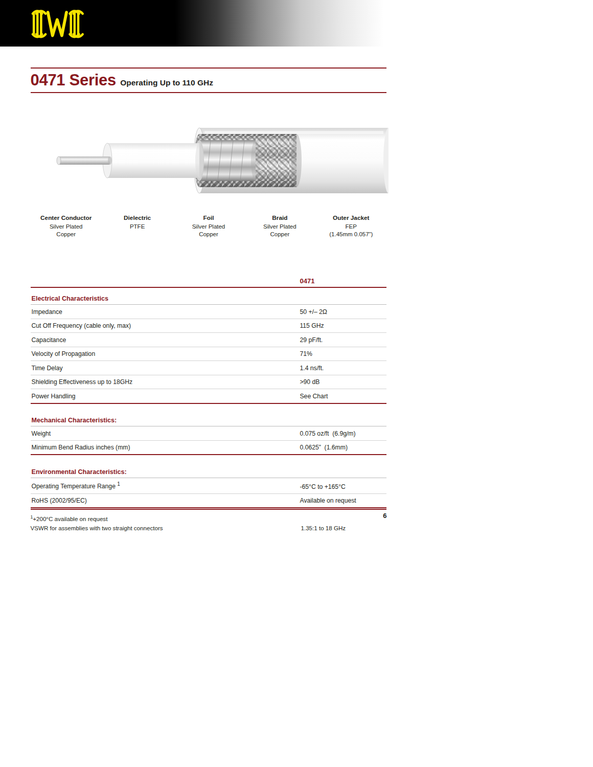0471 Series Operating Up to 110 GHz
Center Conductor Silver Plated
Copper
Dielectric PTFE
Foil Silver Plated
Copper
Braid Silver Plated
Copper
Outer Jacket FEP
(1.45mm 0.057”)
| | 0471 |
| Electrical Characteristics | |
| Impedance | 50 +/– 2Ω |
| Cut Off Frequency (cable only, max) | 115 GHz |
| Capacitance | 29 pF/ft. |
| Velocity of Propagation | 71% |
| Time Delay | 1.4 ns/ft. |
| Shielding Effectiveness up to 18GHz | >90 dB |
| Power Handling | See Chart |
| Mechanical Characteristics: | |
| Weight | 0.075 oz/ft (6.9g/m) |
| Minimum Bend Radius inches (mm) | 0.0625” (1.6mm) |
| Environmental Characteristics: | |
| Operating Temperature Range 1 | -65°C to +165°C |
| RoHS (2002/95/EC) | Available on request |
1+200°C available on request
VSWR for assemblies with two straight connectors 1.35:1 to 18 GHz
6